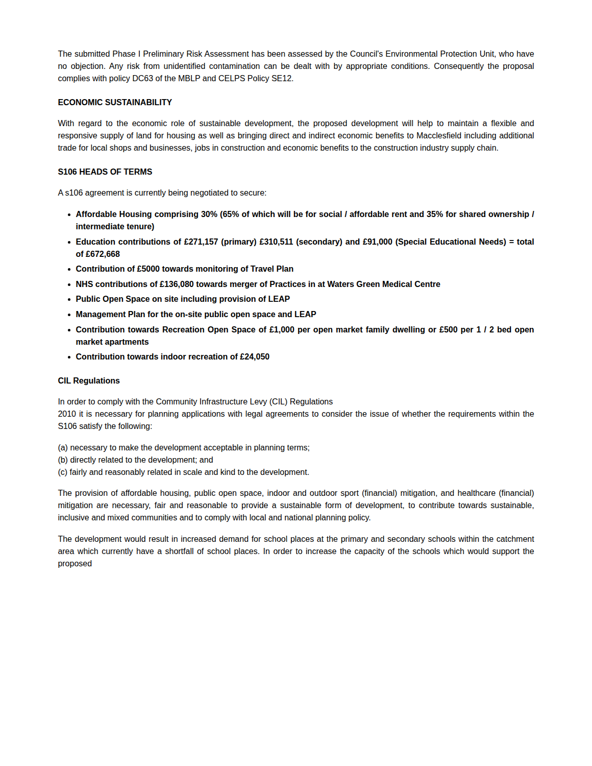The submitted Phase I Preliminary Risk Assessment has been assessed by the Council's Environmental Protection Unit, who have no objection. Any risk from unidentified contamination can be dealt with by appropriate conditions. Consequently the proposal complies with policy DC63 of the MBLP and CELPS Policy SE12.
Economic Sustainability
With regard to the economic role of sustainable development, the proposed development will help to maintain a flexible and responsive supply of land for housing as well as bringing direct and indirect economic benefits to Macclesfield including additional trade for local shops and businesses, jobs in construction and economic benefits to the construction industry supply chain.
S106 Heads of Terms
A s106 agreement is currently being negotiated to secure:
Affordable Housing comprising 30% (65% of which will be for social / affordable rent and 35% for shared ownership / intermediate tenure)
Education contributions of £271,157 (primary) £310,511 (secondary) and £91,000 (Special Educational Needs) = total of £672,668
Contribution of £5000 towards monitoring of Travel Plan
NHS contributions of £136,080 towards merger of Practices in at Waters Green Medical Centre
Public Open Space on site including provision of LEAP
Management Plan for the on-site public open space and LEAP
Contribution towards Recreation Open Space of £1,000 per open market family dwelling or £500 per 1 / 2 bed open market apartments
Contribution towards indoor recreation of £24,050
CIL Regulations
In order to comply with the Community Infrastructure Levy (CIL) Regulations
2010 it is necessary for planning applications with legal agreements to consider the issue of whether the requirements within the S106 satisfy the following:
(a) necessary to make the development acceptable in planning terms;
(b) directly related to the development; and
(c) fairly and reasonably related in scale and kind to the development.
The provision of affordable housing, public open space, indoor and outdoor sport (financial) mitigation, and healthcare (financial) mitigation are necessary, fair and reasonable to provide a sustainable form of development, to contribute towards sustainable, inclusive and mixed communities and to comply with local and national planning policy.
The development would result in increased demand for school places at the primary and secondary schools within the catchment area which currently have a shortfall of school places. In order to increase the capacity of the schools which would support the proposed